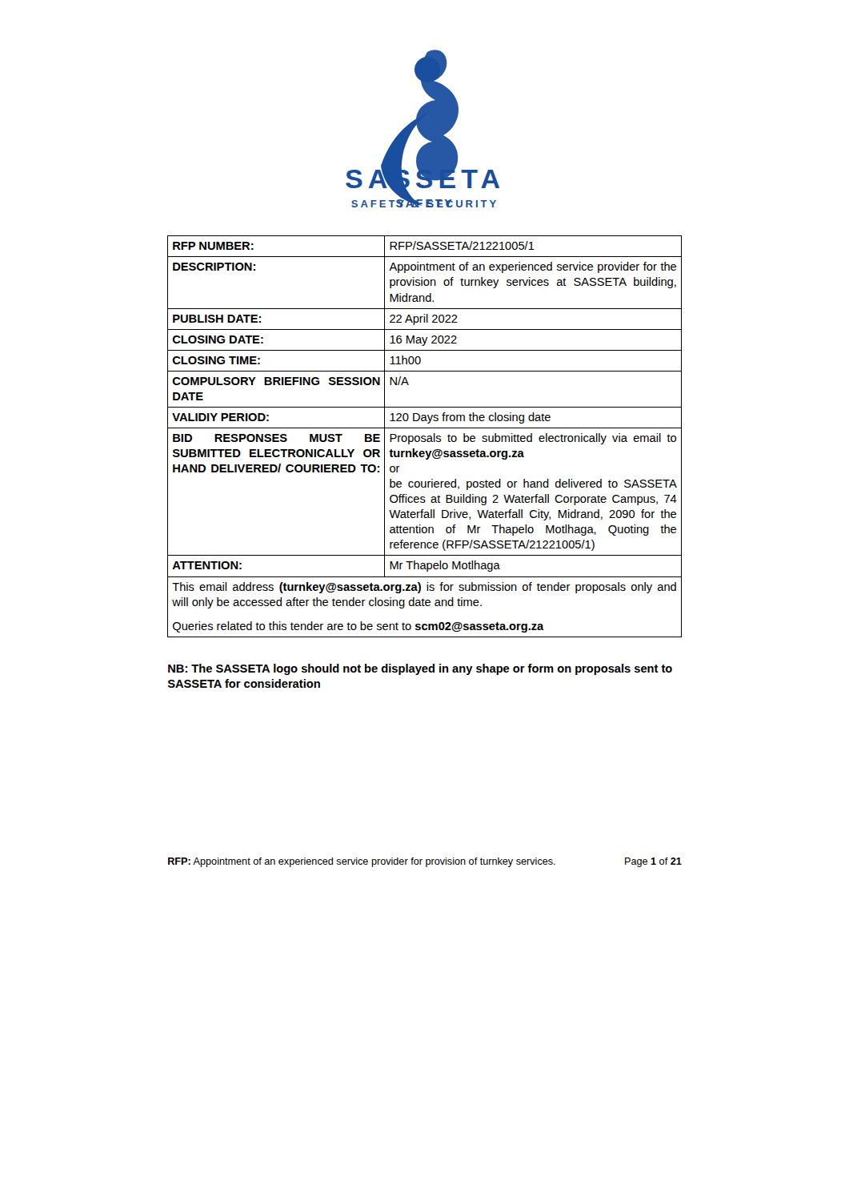SASSETA SAFETY SAFETY & SECURITY SAFETY & SECURITY
| RFP NUMBER: | RFP/SASSETA/21221005/1 |
| DESCRIPTION: | Appointment of an experienced service provider for the provision of turnkey services at SASSETA building, Midrand. |
| PUBLISH DATE: | 22 April 2022 |
| CLOSING DATE: | 16 May 2022 |
| CLOSING TIME: | 11h00 |
| COMPULSORY BRIEFING SESSION DATE | N/A |
| VALIDIY PERIOD: | 120 Days from the closing date |
| BID RESPONSES MUST BE SUBMITTED ELECTRONICALLY OR HAND DELIVERED/ COURIERED TO: | Proposals to be submitted electronically via email to turnkey@sasseta.org.za or be couriered, posted or hand delivered to SASSETA Offices at Building 2 Waterfall Corporate Campus, 74 Waterfall Drive, Waterfall City, Midrand, 2090 for the attention of Mr Thapelo Motlhaga, Quoting the reference (RFP/SASSETA/21221005/1) |
| ATTENTION: | Mr Thapelo Motlhaga |
| This email address (turnkey@sasseta.org.za) is for submission of tender proposals only and will only be accessed after the tender closing date and time. Queries related to this tender are to be sent to scm02@sasseta.org.za |
NB: The SASSETA logo should not be displayed in any shape or form on proposals sent to SASSETA for consideration
RFP: Appointment of an experienced service provider for provision of turnkey services.
Page 1 of 21